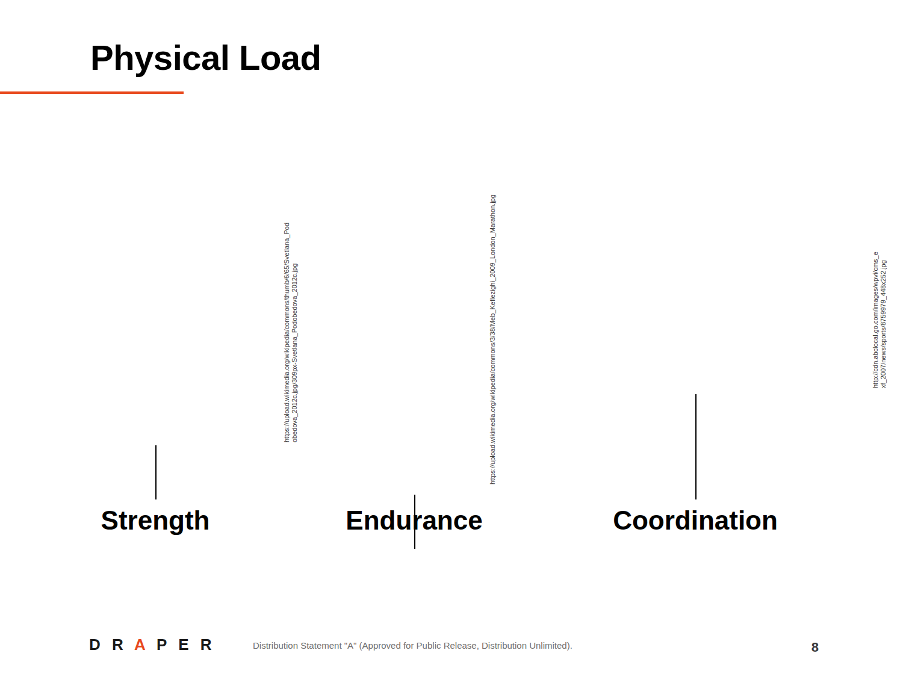Physical Load
https://upload.wikimedia.org/wikipedia/commons/thumb/6/65/Svetlana_Pod
obedova_2012c.jpg/309px-Svetlana_Podobedova_2012c.jpg
https://upload.wikimedia.org/wikipedia/commons/3/38/Meb_Keflezighi_2009_London_Marathon.jpg
http://cdn.abclocal.go.com/images/wpvi/cms_e
xf_2007/news/sports/8759979_448x252.jpg
Strength
Endurance
Coordination
D R A P E R
Distribution Statement "A" (Approved for Public Release, Distribution Unlimited).
8